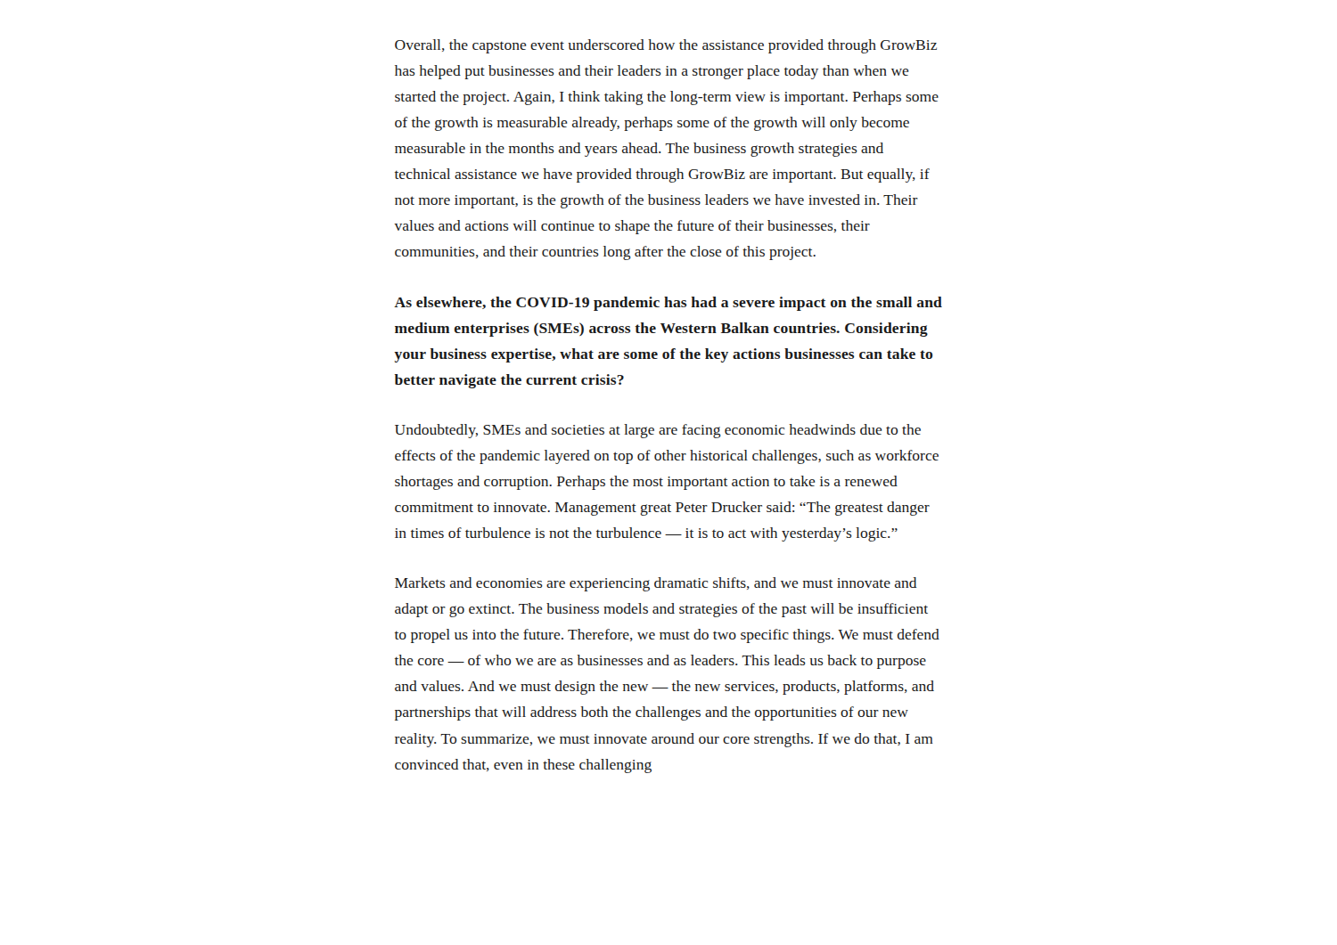Overall, the capstone event underscored how the assistance provided through GrowBiz has helped put businesses and their leaders in a stronger place today than when we started the project. Again, I think taking the long-term view is important. Perhaps some of the growth is measurable already, perhaps some of the growth will only become measurable in the months and years ahead. The business growth strategies and technical assistance we have provided through GrowBiz are important. But equally, if not more important, is the growth of the business leaders we have invested in. Their values and actions will continue to shape the future of their businesses, their communities, and their countries long after the close of this project.
As elsewhere, the COVID-19 pandemic has had a severe impact on the small and medium enterprises (SMEs) across the Western Balkan countries. Considering your business expertise, what are some of the key actions businesses can take to better navigate the current crisis?
Undoubtedly, SMEs and societies at large are facing economic headwinds due to the effects of the pandemic layered on top of other historical challenges, such as workforce shortages and corruption. Perhaps the most important action to take is a renewed commitment to innovate. Management great Peter Drucker said: “The greatest danger in times of turbulence is not the turbulence — it is to act with yesterday’s logic.”
Markets and economies are experiencing dramatic shifts, and we must innovate and adapt or go extinct. The business models and strategies of the past will be insufficient to propel us into the future. Therefore, we must do two specific things. We must defend the core — of who we are as businesses and as leaders. This leads us back to purpose and values. And we must design the new — the new services, products, platforms, and partnerships that will address both the challenges and the opportunities of our new reality. To summarize, we must innovate around our core strengths. If we do that, I am convinced that, even in these challenging